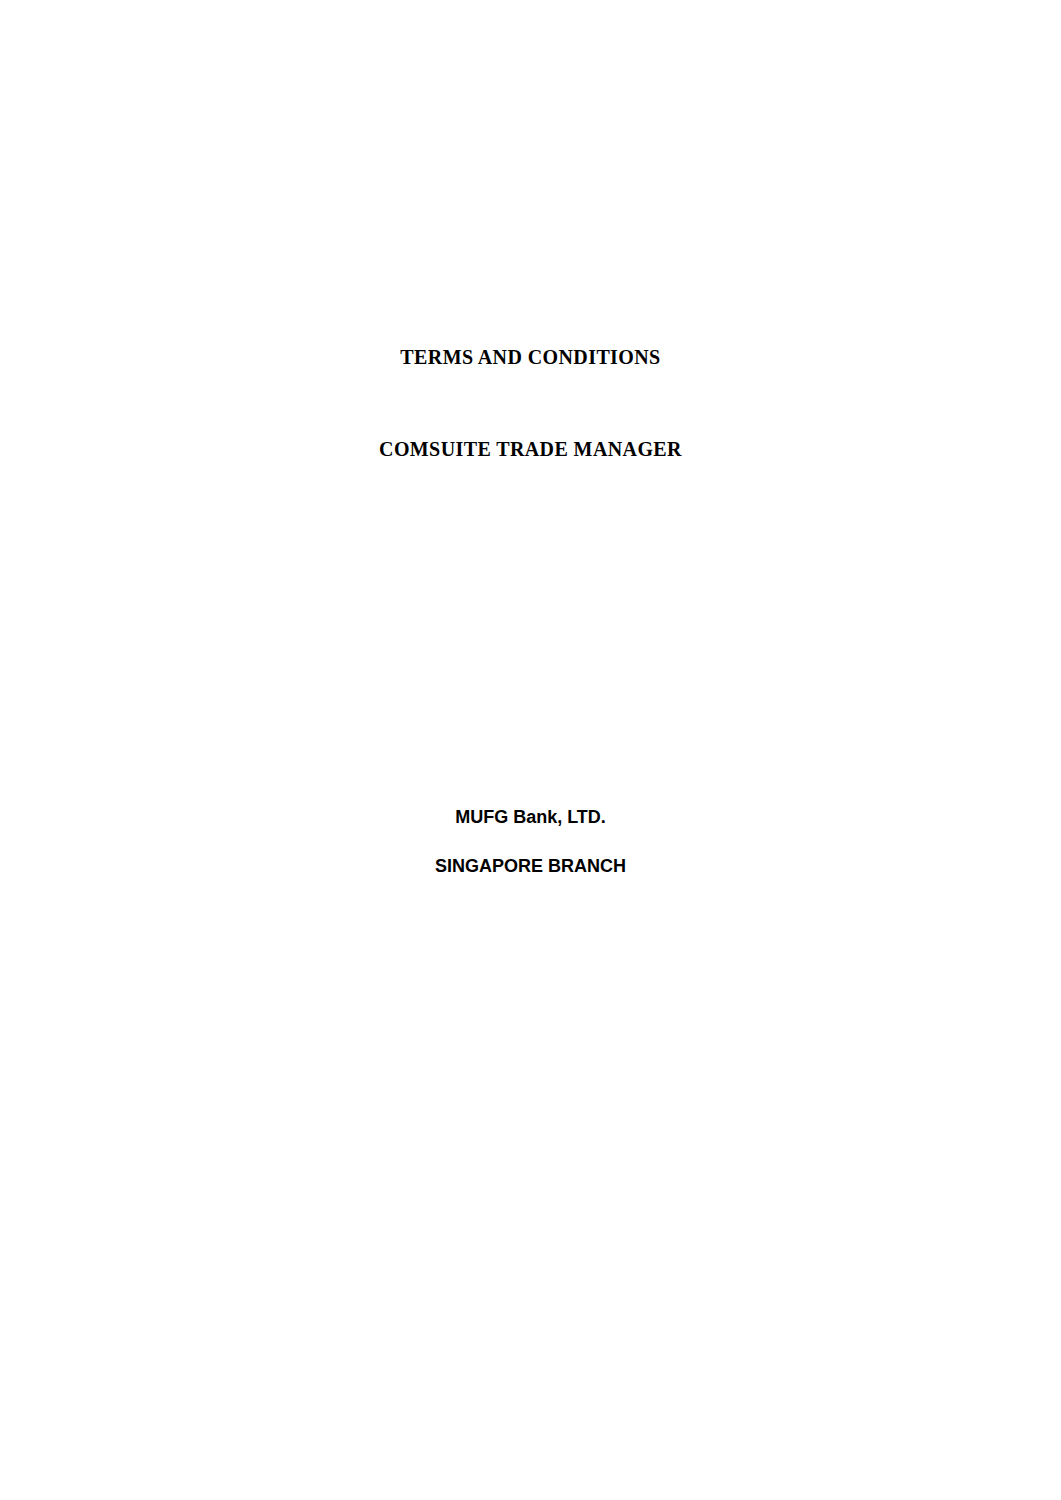TERMS AND CONDITIONS
COMSUITE TRADE MANAGER
MUFG Bank, LTD.
SINGAPORE BRANCH